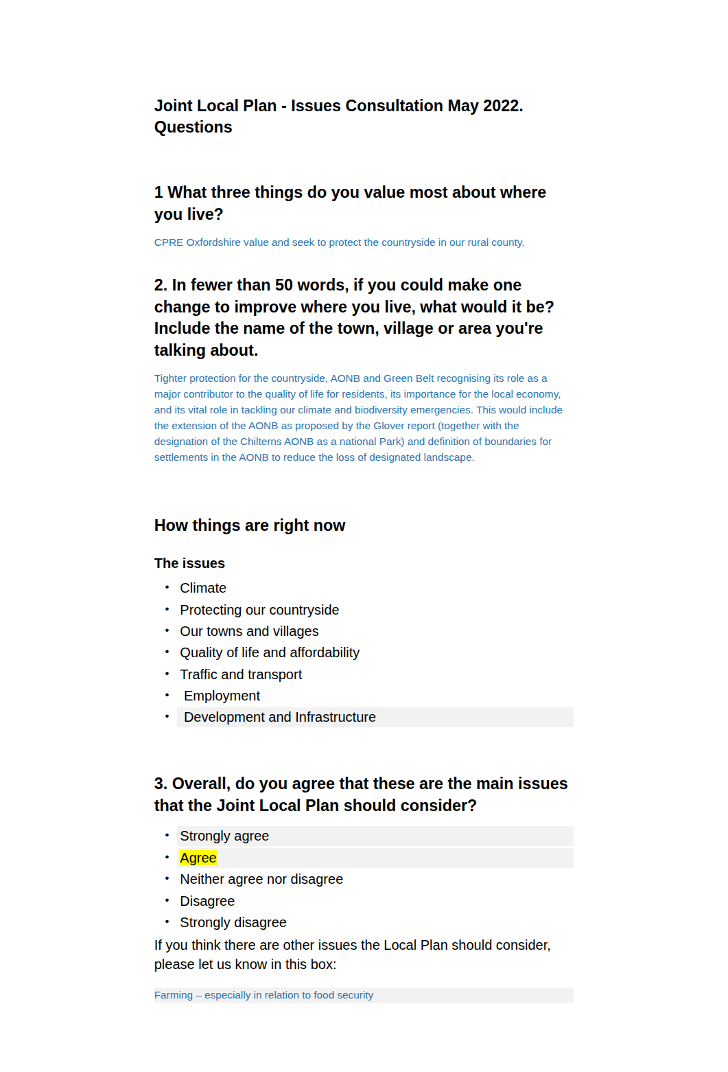Joint Local Plan - Issues Consultation May 2022.
Questions
1 What three things do you value most about where you live?
CPRE Oxfordshire value and seek to protect the countryside in our rural county.
2. In fewer than 50 words, if you could make one change to improve where you live, what would it be? Include the name of the town, village or area you're talking about.
Tighter protection for the countryside, AONB and Green Belt recognising its role as a major contributor to the quality of life for residents, its importance for the local economy, and its vital role in tackling our climate and biodiversity emergencies. This would include the extension of the AONB as proposed by the Glover report (together with the designation of the Chilterns AONB as a national Park) and definition of boundaries for settlements in the AONB to reduce the loss of designated landscape.
How things are right now
The issues
Climate
Protecting our countryside
Our towns and villages
Quality of life and affordability
Traffic and transport
Employment
Development and Infrastructure
3. Overall, do you agree that these are the main issues that the Joint Local Plan should consider?
Strongly agree
Agree
Neither agree nor disagree
Disagree
Strongly disagree
If you think there are other issues the Local Plan should consider, please let us know in this box:
Farming – especially in relation to food security